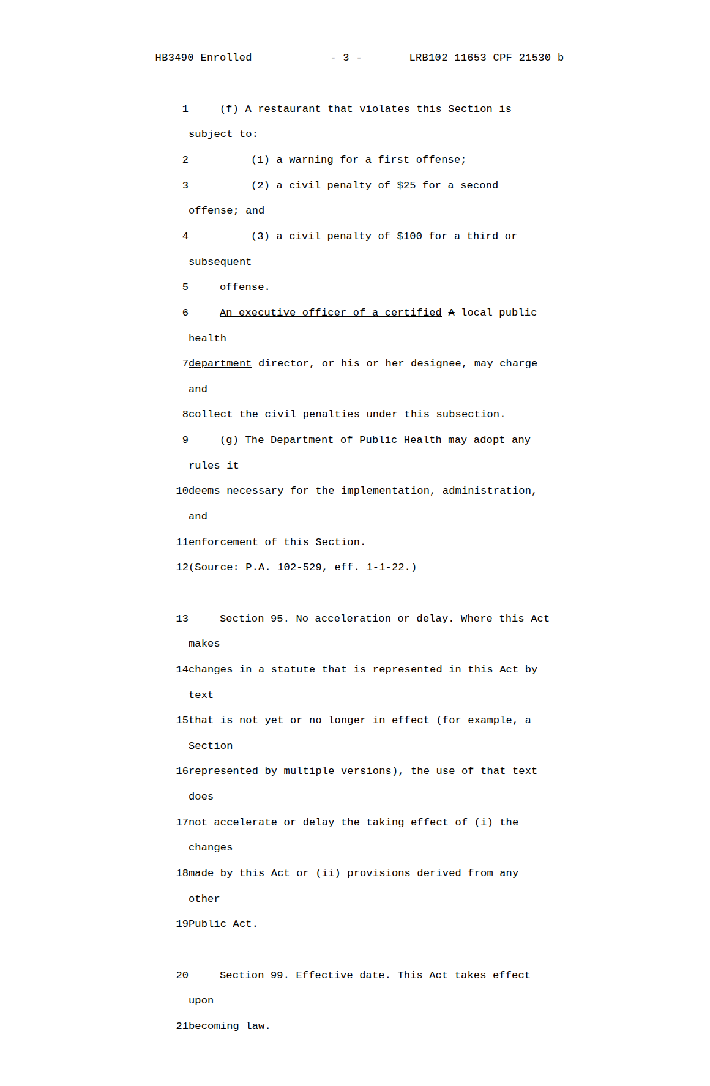HB3490 Enrolled - 3 - LRB102 11653 CPF 21530 b
| 1 | (f) A restaurant that violates this Section is subject to: |
| 2 | (1) a warning for a first offense; |
| 3 | (2) a civil penalty of $25 for a second offense; and |
| 4 | (3) a civil penalty of $100 for a third or subsequent |
| 5 | offense. |
| 6 | An executive officer of a certified A local public health |
| 7 | department director , or his or her designee, may charge and |
| 8 | collect the civil penalties under this subsection. |
| 9 | (g) The Department of Public Health may adopt any rules it |
| 10 | deems necessary for the implementation, administration, and |
| 11 | enforcement of this Section. |
| 12 | (Source: P.A. 102-529, eff. 1-1-22.) |
| 13 | Section 95. No acceleration or delay. Where this Act makes |
| 14 | changes in a statute that is represented in this Act by text |
| 15 | that is not yet or no longer in effect (for example, a Section |
| 16 | represented by multiple versions), the use of that text does |
| 17 | not accelerate or delay the taking effect of (i) the changes |
| 18 | made by this Act or (ii) provisions derived from any other |
| 19 | Public Act. |
| 20 | Section 99. Effective date. This Act takes effect upon |
| 21 | becoming law. |